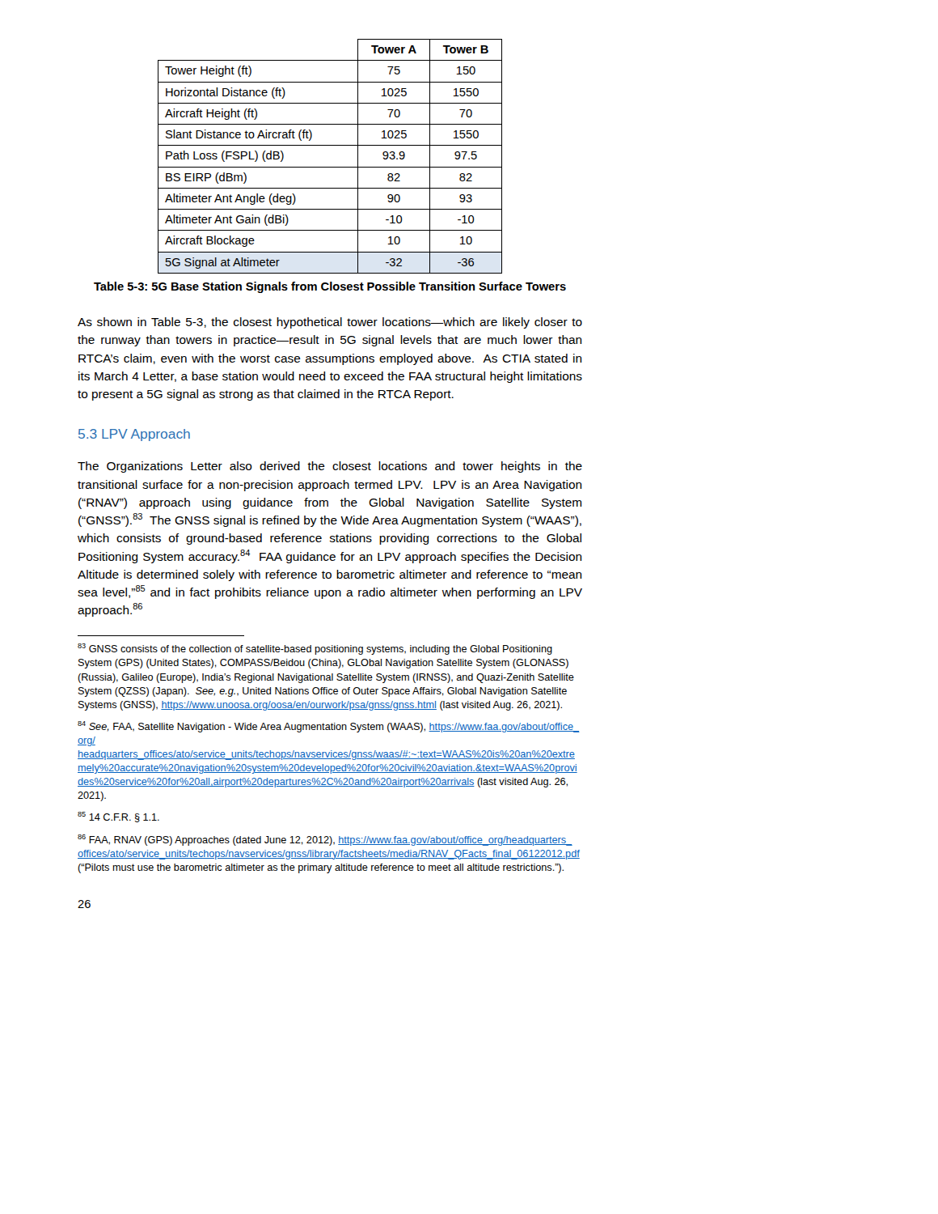| | Tower A | Tower B |
| --- | --- | --- |
| Tower Height (ft) | 75 | 150 |
| Horizontal Distance (ft) | 1025 | 1550 |
| Aircraft Height (ft) | 70 | 70 |
| Slant Distance to Aircraft (ft) | 1025 | 1550 |
| Path Loss (FSPL) (dB) | 93.9 | 97.5 |
| BS EIRP (dBm) | 82 | 82 |
| Altimeter Ant Angle (deg) | 90 | 93 |
| Altimeter Ant Gain (dBi) | -10 | -10 |
| Aircraft Blockage | 10 | 10 |
| 5G Signal at Altimeter | -32 | -36 |
Table 5-3: 5G Base Station Signals from Closest Possible Transition Surface Towers
As shown in Table 5-3, the closest hypothetical tower locations—which are likely closer to the runway than towers in practice—result in 5G signal levels that are much lower than RTCA’s claim, even with the worst case assumptions employed above. As CTIA stated in its March 4 Letter, a base station would need to exceed the FAA structural height limitations to present a 5G signal as strong as that claimed in the RTCA Report.
5.3 LPV Approach
The Organizations Letter also derived the closest locations and tower heights in the transitional surface for a non-precision approach termed LPV. LPV is an Area Navigation (“RNAV”) approach using guidance from the Global Navigation Satellite System (“GNSS”).83 The GNSS signal is refined by the Wide Area Augmentation System (“WAAS”), which consists of ground-based reference stations providing corrections to the Global Positioning System accuracy.84 FAA guidance for an LPV approach specifies the Decision Altitude is determined solely with reference to barometric altimeter and reference to “mean sea level,”85 and in fact prohibits reliance upon a radio altimeter when performing an LPV approach.86
83 GNSS consists of the collection of satellite-based positioning systems, including the Global Positioning System (GPS) (United States), COMPASS/Beidou (China), GLObal Navigation Satellite System (GLONASS) (Russia), Galileo (Europe), India’s Regional Navigational Satellite System (IRNSS), and Quazi-Zenith Satellite System (QZSS) (Japan). See, e.g., United Nations Office of Outer Space Affairs, Global Navigation Satellite Systems (GNSS), https://www.unoosa.org/oosa/en/ourwork/psa/gnss/gnss.html (last visited Aug. 26, 2021).
84 See, FAA, Satellite Navigation - Wide Area Augmentation System (WAAS), https://www.faa.gov/about/office_org/
headquarters_offices/ato/service_units/techops/navservices/gnss/waas/#:~:text=WAAS%20is%20an%20extremely%20accurate%20navigation%20system%20developed%20for%20civil%20aviation.&text=WAAS%20provides%20service%20for%20all,airport%20departures%2C%20and%20airport%20arrivals (last visited Aug. 26, 2021).
85 14 C.F.R. § 1.1.
86 FAA, RNAV (GPS) Approaches (dated June 12, 2012), https://www.faa.gov/about/office_org/headquarters_
offices/ato/service_units/techops/navservices/gnss/library/factsheets/media/RNAV_QFacts_final_06122012.pdf (“Pilots must use the barometric altimeter as the primary altitude reference to meet all altitude restrictions.”).
26